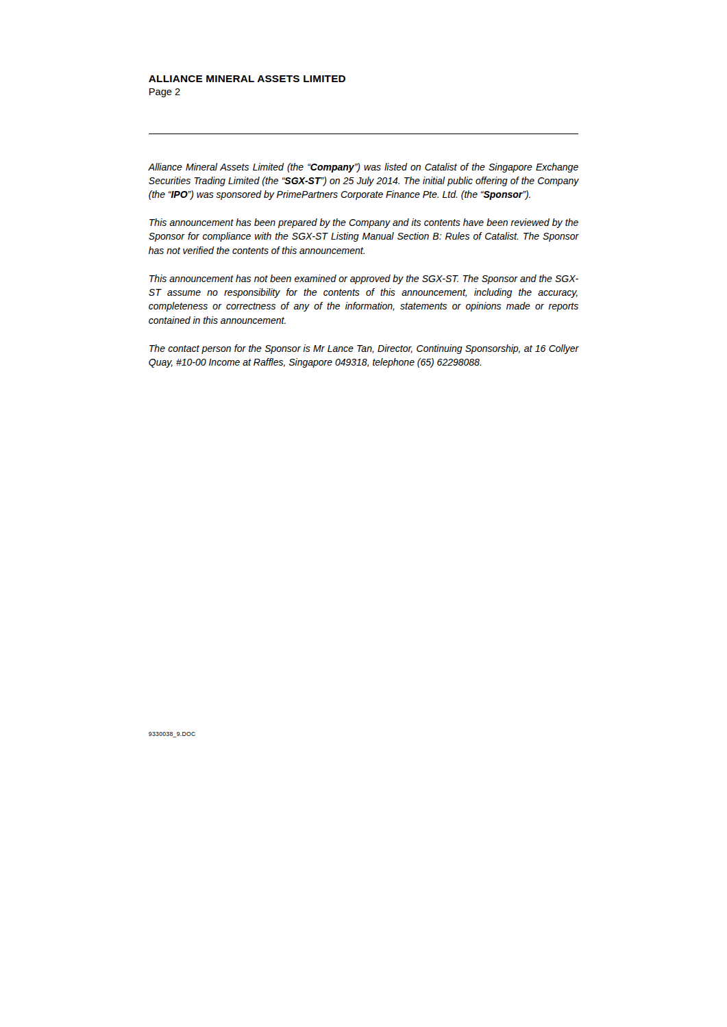ALLIANCE MINERAL ASSETS LIMITED
Page 2
Alliance Mineral Assets Limited (the “Company”) was listed on Catalist of the Singapore Exchange Securities Trading Limited (the “SGX-ST”) on 25 July 2014. The initial public offering of the Company (the “IPO”) was sponsored by PrimePartners Corporate Finance Pte. Ltd. (the “Sponsor”).
This announcement has been prepared by the Company and its contents have been reviewed by the Sponsor for compliance with the SGX-ST Listing Manual Section B: Rules of Catalist. The Sponsor has not verified the contents of this announcement.
This announcement has not been examined or approved by the SGX-ST. The Sponsor and the SGX-ST assume no responsibility for the contents of this announcement, including the accuracy, completeness or correctness of any of the information, statements or opinions made or reports contained in this announcement.
The contact person for the Sponsor is Mr Lance Tan, Director, Continuing Sponsorship, at 16 Collyer Quay, #10-00 Income at Raffles, Singapore 049318, telephone (65) 62298088.
9330038_9.DOC